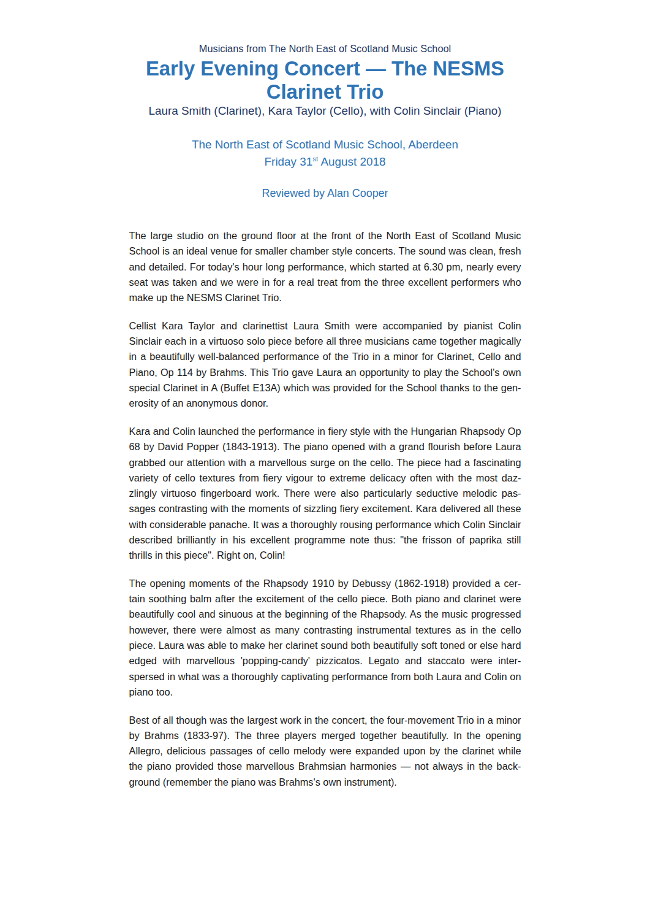Musicians from The North East of Scotland Music School
Early Evening Concert — The NESMS Clarinet Trio
Laura Smith (Clarinet), Kara Taylor (Cello), with Colin Sinclair (Piano)
The North East of Scotland Music School, Aberdeen Friday 31st August 2018
Reviewed by Alan Cooper
The large studio on the ground floor at the front of the North East of Scotland Music School is an ideal venue for smaller chamber style concerts. The sound was clean, fresh and detailed. For today's hour long performance, which started at 6.30 pm, nearly every seat was taken and we were in for a real treat from the three excellent performers who make up the NESMS Clarinet Trio.
Cellist Kara Taylor and clarinettist Laura Smith were accompanied by pianist Colin Sinclair each in a virtuoso solo piece before all three musicians came together magically in a beautifully well-balanced performance of the Trio in a minor for Clarinet, Cello and Piano, Op 114 by Brahms. This Trio gave Laura an opportunity to play the School's own special Clarinet in A (Buffet E13A) which was provided for the School thanks to the generosity of an anonymous donor.
Kara and Colin launched the performance in fiery style with the Hungarian Rhapsody Op 68 by David Popper (1843-1913). The piano opened with a grand flourish before Laura grabbed our attention with a marvellous surge on the cello. The piece had a fascinating variety of cello textures from fiery vigour to extreme delicacy often with the most dazzlingly virtuoso fingerboard work. There were also particularly seductive melodic passages contrasting with the moments of sizzling fiery excitement. Kara delivered all these with considerable panache. It was a thoroughly rousing performance which Colin Sinclair described brilliantly in his excellent programme note thus: "the frisson of paprika still thrills in this piece". Right on, Colin!
The opening moments of the Rhapsody 1910 by Debussy (1862-1918) provided a certain soothing balm after the excitement of the cello piece. Both piano and clarinet were beautifully cool and sinuous at the beginning of the Rhapsody. As the music progressed however, there were almost as many contrasting instrumental textures as in the cello piece. Laura was able to make her clarinet sound both beautifully soft toned or else hard edged with marvellous 'popping-candy' pizzicatos. Legato and staccato were interspersed in what was a thoroughly captivating performance from both Laura and Colin on piano too.
Best of all though was the largest work in the concert, the four-movement Trio in a minor by Brahms (1833-97). The three players merged together beautifully. In the opening Allegro, delicious passages of cello melody were expanded upon by the clarinet while the piano provided those marvellous Brahmsian harmonies — not always in the background (remember the piano was Brahms's own instrument).